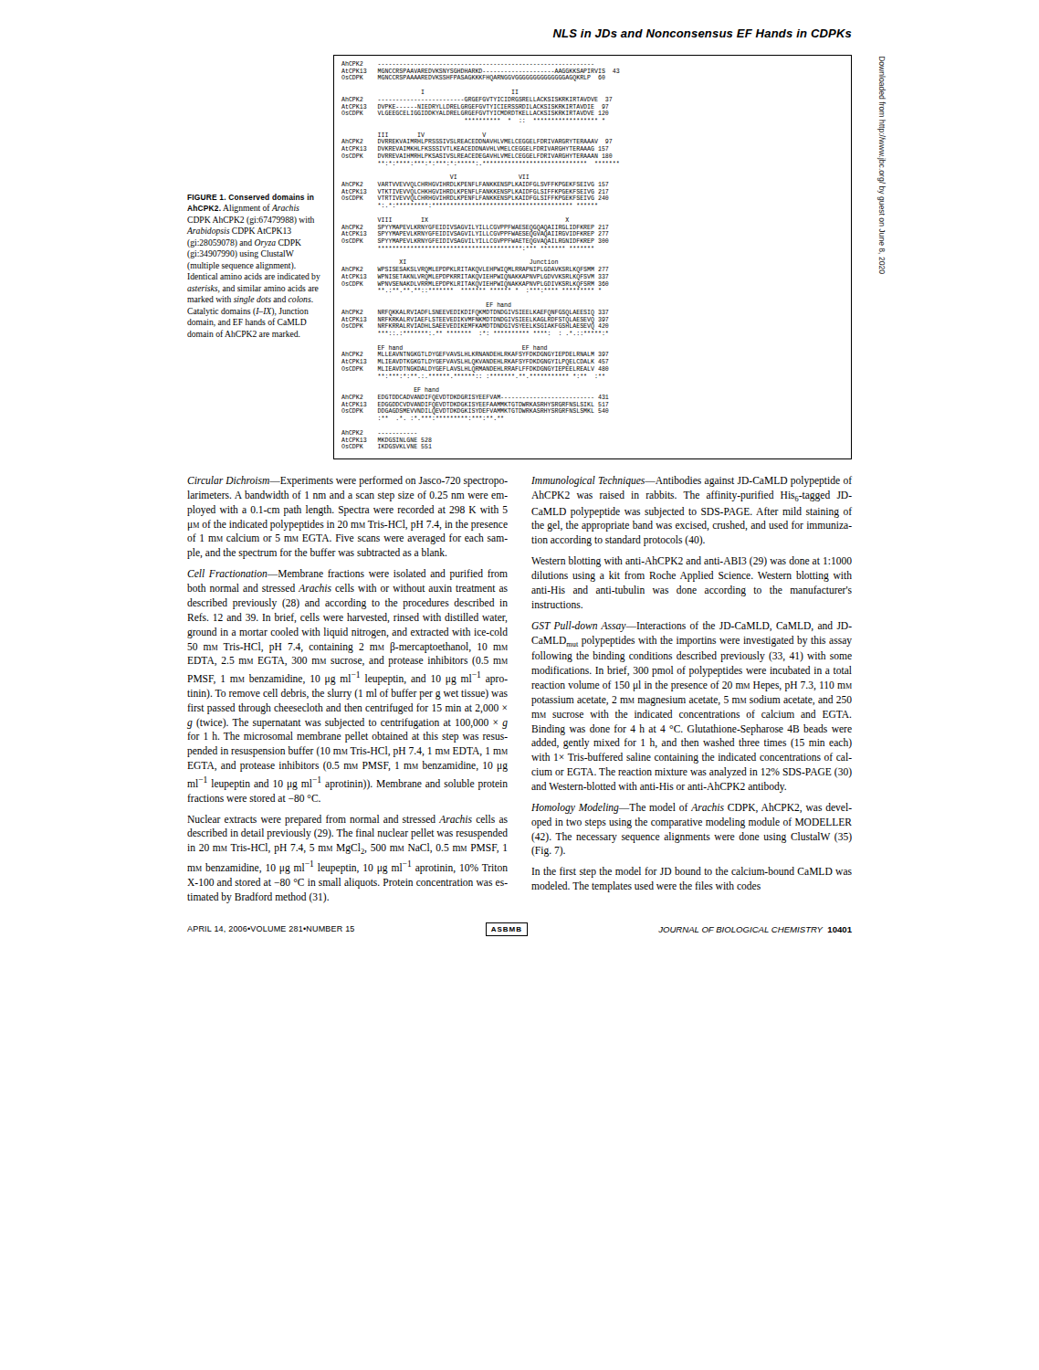NLS in JDs and Nonconsensus EF Hands in CDPKs
FIGURE 1. Conserved domains in AhCPK2. Alignment of Arachis CDPK AhCPK2 (gi:67479988) with Arabidopsis CDPK AtCPK13 (gi:28059078) and Oryza CDPK (gi:34907990) using ClustalW (multiple sequence alignment). Identical amino acids are indicated by asterisks, and similar amino acids are marked with single dots and colons. Catalytic domains (I–IX), Junction domain, and EF hands of CaMLD domain of AhCPK2 are marked.
AhCPK2    ------------------------------------------------------------
AtCPK13   MGNCCRSPAAVAREDVKSNYSGHDHARKD--------------------AAGGKKSAPIRVIS  43
OsCDPK    MGNCCRSPAAAAREDVKSSHFPASAGKKKFHQARNGGVGGGGGGGGGGGGGGAGQKRLP  60

                      I                        II
AhCPK2    ------------------------GRGEFGVTYICIDRGSRELLACKSISKRKIRTAVDVE  37
AtCPK13   DVPKE------NIEDRYLLDRELGRGEFGVTYICIERSSRDILACKSISKRKIRTAVDIE  97
OsCDPK    VLGEEGCELIGGIDDKYALDRELGRGEFGVTYICMDRDTKELLACKSISKRKIRTAVDVE 120
                                  **********  *  ::  ****************** *

          III        IV                V
AhCPK2    DVRREKVAIMRHLPRSSSIVSLREACEDDNAVHLVMELCEGGELFDRIVARGRYTERAAAV  97
AtCPK13   DVKREVAIMKHLFKSSSIVTLKEACEDDNAVHLVMELCEGGELFDRIVARGHYTERAAAG 157
OsCDPK    DVRREVAIHMRHLPKSASIVSLREACEDEGAVHLVMELCEGGELFDRIVARGHYTERAAAN 180
          **:*:****:***:*:***:*:*****:.*****************************  *******

                              VI                 VII
AhCPK2    VARTVVEVVQLCHRHGVIHRDLKPENFLFANKKENSPLKAIDFGLSVFFKPGEKFSEIVG 157
AtCPK13   VTKTIVEVVQLCHKHGVIHRDLKPENFLFANKKENSPLKAIDFGLSIFFKPGEKFSEIVG 217
OsCDPK    VTRTIVEVVQLCHRHGVIHRDLKPENFLFANKKENSPLKAIDFGLSIFFKPGEKFSEIVG 240
          *:.*:*********:*************************************** ******

          VIII        IX                                      X
AhCPK2    SPYYMAPEVLKRNYGFEIDIVSAGVILYILLCGVPPFWAESEQGQAQAIIRGLIDFKREP 217
AtCPK13   SPYYMAPEVLKRNYGFEIDIVSAGVILYILLCGVPPFWAESEQGVAQAIIRGVIDFKREP 277
OsCDPK    SPYYMAPEVLKRNYGFEIDIVSAGVILYILLCGVPPFWAETEQGVAQAILRGNIDFKREP 300
          ****************************************:*** ******* *******

                XI                                  Junction
AhCPK2    WPSISESAKSLVRQMLEPDPKLRITAKQVLEHPWIQMLRRAPNIPLGDAVKSRLKQFSMM 277
AtCPK13   WPNISETAKNLVRQMLEPDPKRRITAKQVIEHPWIQNAKKAPNVPLGDVVKSRLKQFSVM 337
OsCDPK    WPNVSENAKDLVRRMLEPDPKLRITAKQVIEHPWIQNAKKAPNVPLGDIVKSRLKQFSRM 360
          **.:**.**.**::*******  ******* ****** *  :***:**** ********* *

                                        EF hand
AhCPK2    NRFQKKALRVIADFLSNEEVEDIKDIFQKMDTDNDGIVSIEELKAEFQNFGSQLAEESIQ 337
AtCPK13   NRFKRKALRVIAEFLSTEEVEDIKVMFNKMDTDNDGIVSIEELKAGLRDFSTQLAESEVQ 397
OsCDPK    NRFKRRALRVIADHLSAEEVEDIKEMFKAMDTDNDGIVSYEELKSGIAKFGSHLAESEVQ 420
          ***::.:*******:.** *******  :*: ********** ****:  : .*.::*****:*

          EF hand                                 EF hand
AhCPK2    MLLEAVNTNGKGTLDYGEFVAVSLHLKRNANDEHLRKAFSYFDKDGNGYIEPDELRNALM 397
AtCPK13   MLIEAVDTKGKGTLDYGEFVAVSLHLQKVANDEHLRKAFSYFDKDGNGYILPQELCDALK 457
OsCDPK    MLIEAVDTNGKDALDYGEFLAVSLHLQRMANDEHLRRAFLFFDKDGNGYIEPEELREALV 480
          **:***:*:**.:.******.******:: :*******.**.*********** *:**  :**

                    EF hand
AhCPK2    EDGTDDCADVANDIFQEVDTDKDGRISYEEFVAM-------------------------- 431
AtCPK13   EDGGDDCVDVANDIFQEVDTDKDGKISYEEFAAMMKTGTDWRKASRHYSRGRFNSLSIKL 517
OsCDPK    DDGAGDSMEVVNDILQEVDTDKDGKISYDEFVAMMKTGTDWRKASRHYSRGRFNSLSMKL 540
          :**  .*. :*.***:*********:***:**.**

AhCPK2    -----------
AtCPK13   MKDGSINLGNE 528
OsCDPK    IKDGSVKLVNE 551
Circular Dichroism—Experiments were performed on Jasco-720 spectropolarimeters. A bandwidth of 1 nm and a scan step size of 0.25 nm were employed with a 0.1-cm path length. Spectra were recorded at 298 K with 5 μm of the indicated polypeptides in 20 mm Tris-HCl, pH 7.4, in the presence of 1 mm calcium or 5 mm EGTA. Five scans were averaged for each sample, and the spectrum for the buffer was subtracted as a blank.
Cell Fractionation—Membrane fractions were isolated and purified from both normal and stressed Arachis cells with or without auxin treatment as described previously (28) and according to the procedures described in Refs. 12 and 39. In brief, cells were harvested, rinsed with distilled water, ground in a mortar cooled with liquid nitrogen, and extracted with ice-cold 50 mm Tris-HCl, pH 7.4, containing 2 mm β-mercaptoethanol, 10 mm EDTA, 2.5 mm EGTA, 300 mm sucrose, and protease inhibitors (0.5 mm PMSF, 1 mm benzamidine, 10 μg ml−1 leupeptin, and 10 μg ml−1 aprotinin). To remove cell debris, the slurry (1 ml of buffer per g wet tissue) was first passed through cheesecloth and then centrifuged for 15 min at 2,000 × g (twice). The supernatant was subjected to centrifugation at 100,000 × g for 1 h. The microsomal membrane pellet obtained at this step was resuspended in resuspension buffer (10 mm Tris-HCl, pH 7.4, 1 mm EDTA, 1 mm EGTA, and protease inhibitors (0.5 mm PMSF, 1 mm benzamidine, 10 μg ml−1 leupeptin and 10 μg ml−1 aprotinin)). Membrane and soluble protein fractions were stored at −80 °C.
Nuclear extracts were prepared from normal and stressed Arachis cells as described in detail previously (29). The final nuclear pellet was resuspended in 20 mm Tris-HCl, pH 7.4, 5 mm MgCl2, 500 mm NaCl, 0.5 mm PMSF, 1 mm benzamidine, 10 μg ml−1 leupeptin, 10 μg ml−1 aprotinin, 10% Triton X-100 and stored at −80 °C in small aliquots. Protein concentration was estimated by Bradford method (31).
Immunological Techniques—Antibodies against JD-CaMLD polypeptide of AhCPK2 was raised in rabbits. The affinity-purified His6-tagged JD-CaMLD polypeptide was subjected to SDS-PAGE. After mild staining of the gel, the appropriate band was excised, crushed, and used for immunization according to standard protocols (40).
Western blotting with anti-AhCPK2 and anti-ABI3 (29) was done at 1:1000 dilutions using a kit from Roche Applied Science. Western blotting with anti-His and anti-tubulin was done according to the manufacturer's instructions.
GST Pull-down Assay—Interactions of the JD-CaMLD, CaMLD, and JD-CaMLDmut polypeptides with the importins were investigated by this assay following the binding conditions described previously (33, 41) with some modifications. In brief, 300 pmol of polypeptides were incubated in a total reaction volume of 150 μl in the presence of 20 mm Hepes, pH 7.3, 110 mm potassium acetate, 2 mm magnesium acetate, 5 mm sodium acetate, and 250 mm sucrose with the indicated concentrations of calcium and EGTA. Binding was done for 4 h at 4 °C. Glutathione-Sepharose 4B beads were added, gently mixed for 1 h, and then washed three times (15 min each) with 1× Tris-buffered saline containing the indicated concentrations of calcium or EGTA. The reaction mixture was analyzed in 12% SDS-PAGE (30) and Western-blotted with anti-His or anti-AhCPK2 antibody.
Homology Modeling—The model of Arachis CDPK, AhCPK2, was developed in two steps using the comparative modeling module of MODELLER (42). The necessary sequence alignments were done using ClustalW (35) (Fig. 7).
In the first step the model for JD bound to the calcium-bound CaMLD was modeled. The templates used were the files with codes
APRIL 14, 2006•VOLUME 281•NUMBER 15
ASBMB
JOURNAL OF BIOLOGICAL CHEMISTRY 10401
Downloaded from http://www.jbc.org/ by guest on June 8, 2020